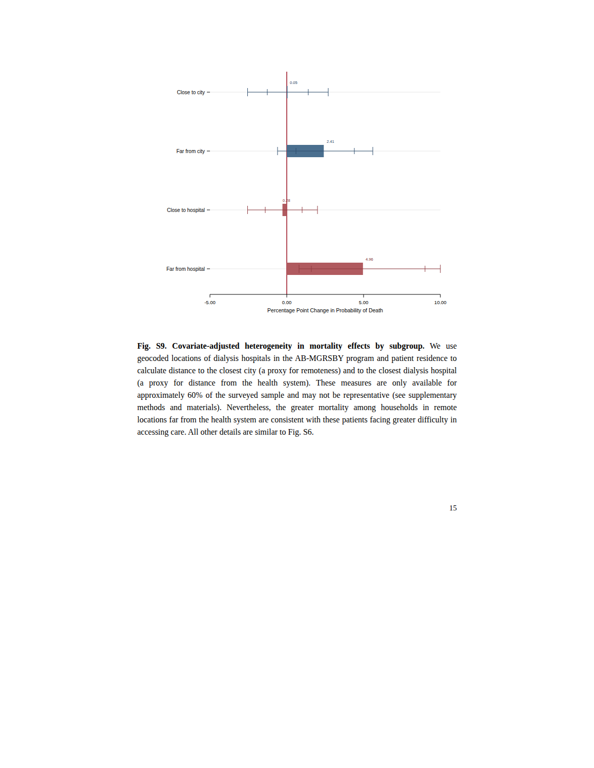Plot geometry: x data range: -5.00 .. 10.00 mapped to px 150 .. 600 scale: 30 px per unit zero at x = 150 + 5*30 = 300 0.05 Close to city 2.41 Far from city 0.28 Close to hospital 4.96 Far from hospital -5.00 0.00 5.00 10.00 Percentage Point Change in Probability of Death
Fig. S9. Covariate-adjusted heterogeneity in mortality effects by subgroup. We use geocoded locations of dialysis hospitals in the AB-MGRSBY program and patient residence to calculate distance to the closest city (a proxy for remoteness) and to the closest dialysis hospital (a proxy for distance from the health system). These measures are only available for approximately 60% of the surveyed sample and may not be representative (see supplementary methods and materials). Nevertheless, the greater mortality among households in remote locations far from the health system are consistent with these patients facing greater difficulty in accessing care. All other details are similar to Fig. S6.
15